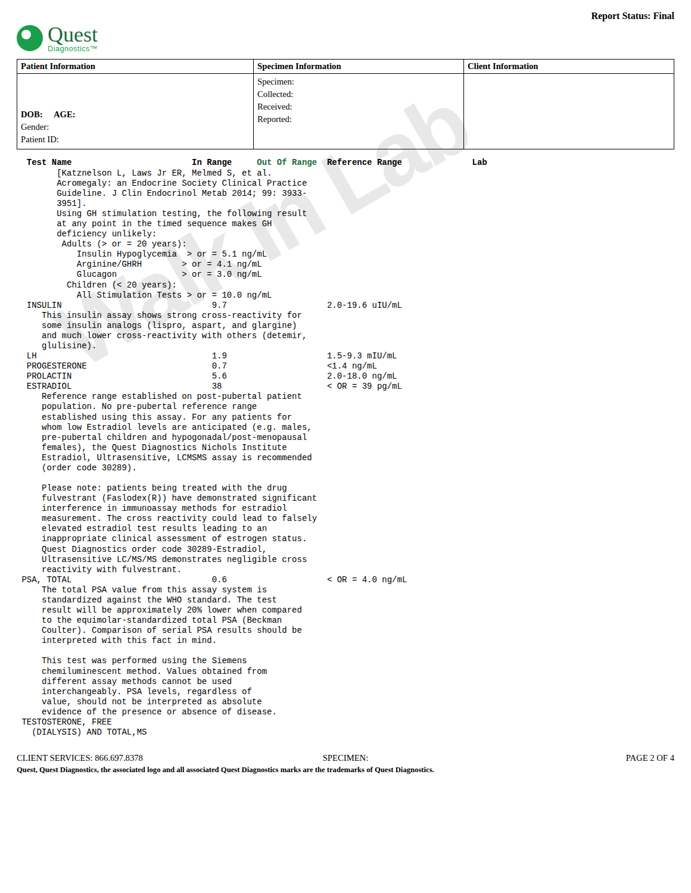Walk In Lab
Report Status: Final
Quest
Diagnostics™
| Patient Information | Specimen Information | Client Information |
| --- | --- | --- |
| DOB: AGE: Gender: Patient ID: | Specimen: Collected: Received: Reported: | |
Test Name In Range Out Of Range Reference Range Lab
        [Katznelson L, Laws Jr ER, Melmed S, et al.
        Acromegaly: an Endocrine Society Clinical Practice
        Guideline. J Clin Endocrinol Metab 2014; 99: 3933-
        3951].
        Using GH stimulation testing, the following result
        at any point in the timed sequence makes GH
        deficiency unlikely:
         Adults (> or = 20 years):
            Insulin Hypoglycemia  > or = 5.1 ng/mL
            Arginine/GHRH        > or = 4.1 ng/mL
            Glucagon             > or = 3.0 ng/mL
          Children (< 20 years):
            All Stimulation Tests > or = 10.0 ng/mL
  INSULIN                              9.7                    2.0-19.6 uIU/mL
     This insulin assay shows strong cross-reactivity for
     some insulin analogs (lispro, aspart, and glargine)
     and much lower cross-reactivity with others (detemir,
     glulisine).
  LH                                   1.9                    1.5-9.3 mIU/mL
  PROGESTERONE                         0.7                    <1.4 ng/mL
  PROLACTIN                            5.6                    2.0-18.0 ng/mL
  ESTRADIOL                            38                     < OR = 39 pg/mL
     Reference range established on post-pubertal patient
     population. No pre-pubertal reference range
     established using this assay. For any patients for
     whom low Estradiol levels are anticipated (e.g. males,
     pre-pubertal children and hypogonadal/post-menopausal
     females), the Quest Diagnostics Nichols Institute
     Estradiol, Ultrasensitive, LCMSMS assay is recommended
     (order code 30289).

     Please note: patients being treated with the drug
     fulvestrant (Faslodex(R)) have demonstrated significant
     interference in immunoassay methods for estradiol
     measurement. The cross reactivity could lead to falsely
     elevated estradiol test results leading to an
     inappropriate clinical assessment of estrogen status.
     Quest Diagnostics order code 30289-Estradiol,
     Ultrasensitive LC/MS/MS demonstrates negligible cross
     reactivity with fulvestrant.
 PSA, TOTAL                            0.6                    < OR = 4.0 ng/mL
     The total PSA value from this assay system is
     standardized against the WHO standard. The test
     result will be approximately 20% lower when compared
     to the equimolar-standardized total PSA (Beckman
     Coulter). Comparison of serial PSA results should be
     interpreted with this fact in mind.

     This test was performed using the Siemens
     chemiluminescent method. Values obtained from
     different assay methods cannot be used
     interchangeably. PSA levels, regardless of
     value, should not be interpreted as absolute
     evidence of the presence or absence of disease.
 TESTOSTERONE, FREE
   (DIALYSIS) AND TOTAL,MS
CLIENT SERVICES: 866.697.8378
SPECIMEN:
PAGE 2 OF 4
Quest, Quest Diagnostics, the associated logo and all associated Quest Diagnostics marks are the trademarks of Quest Diagnostics.